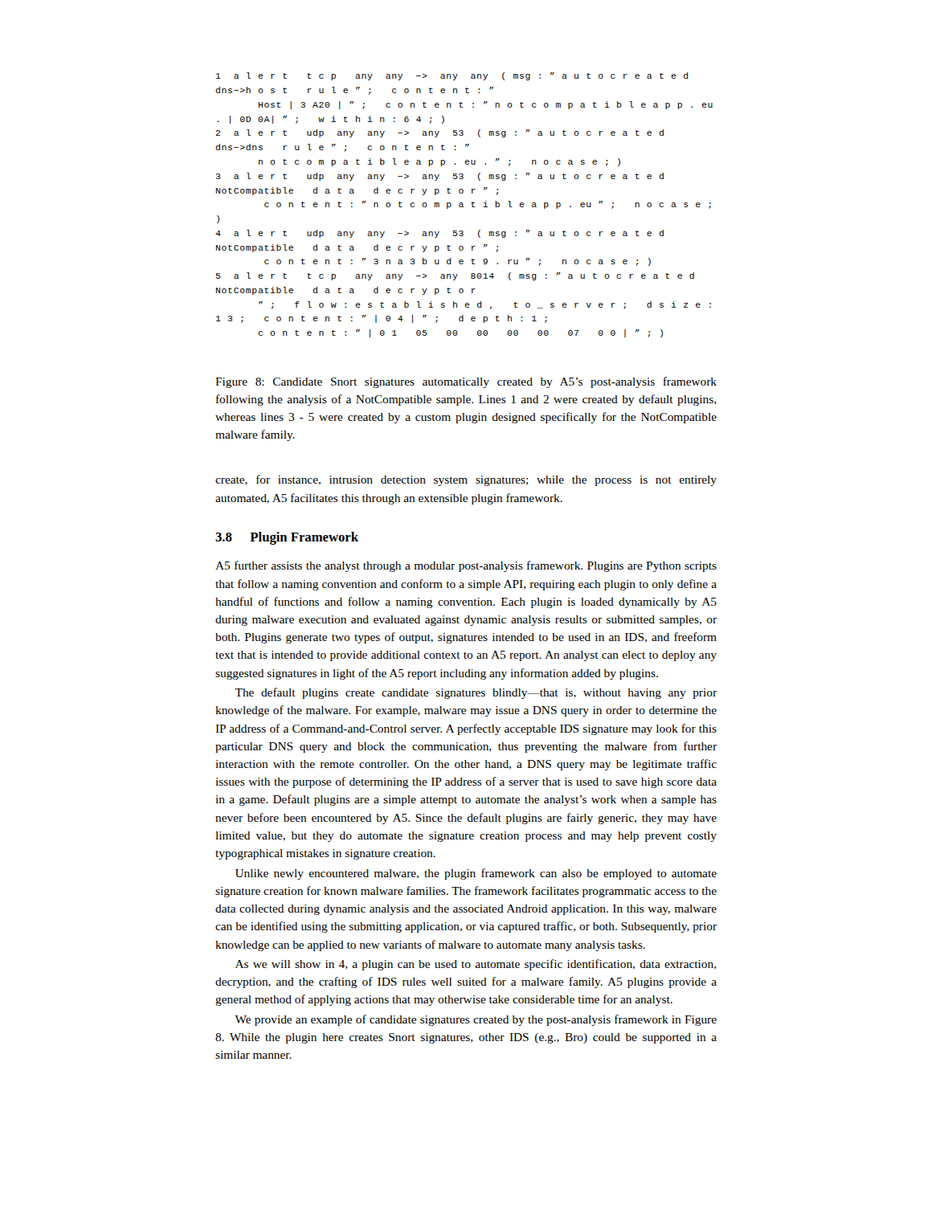1  a l e r t   t c p   any  any  −>  any  any  ( msg : ” a u t o c r e a t e d   dns−>h o s t   r u l e ” ;   c o n t e n t : ”
       Host | 3 A20 | ” ;   c o n t e n t : ” n o t c o m p a t i b l e a p p . eu . | 0D 0A| ” ;   w i t h i n : 6 4 ; )
2  a l e r t   udp  any  any  −>  any  53  ( msg : ” a u t o c r e a t e d   dns−>dns   r u l e ” ;   c o n t e n t : ”
       n o t c o m p a t i b l e a p p . eu . ” ;   n o c a s e ; )
3  a l e r t   udp  any  any  −>  any  53  ( msg : ” a u t o c r e a t e d   NotCompatible   d a t a   d e c r y p t o r ” ;
        c o n t e n t : ” n o t c o m p a t i b l e a p p . eu ” ;   n o c a s e ; )
4  a l e r t   udp  any  any  −>  any  53  ( msg : ” a u t o c r e a t e d   NotCompatible   d a t a   d e c r y p t o r ” ;
        c o n t e n t : ” 3 n a 3 b u d e t 9 . ru ” ;   n o c a s e ; )
5  a l e r t   t c p   any  any  −>  any  8014  ( msg : ” a u t o c r e a t e d   NotCompatible   d a t a   d e c r y p t o r
       ” ;   f l o w : e s t a b l i s h e d ,   t o _ s e r v e r ;   d s i z e : 1 3 ;   c o n t e n t : ” | 0 4 | ” ;   d e p t h : 1 ;
       c o n t e n t : ” | 0 1   05   00   00   00   00   07   0 0 | ” ; )
Figure 8: Candidate Snort signatures automatically created by A5’s post-analysis framework following the analysis of a NotCompatible sample. Lines 1 and 2 were created by default plugins, whereas lines 3 - 5 were created by a custom plugin designed specifically for the NotCompatible malware family.
create, for instance, intrusion detection system signatures; while the process is not entirely automated, A5 facilitates this through an extensible plugin framework.
3.8 Plugin Framework
A5 further assists the analyst through a modular post-analysis framework. Plugins are Python scripts that follow a naming convention and conform to a simple API, requiring each plugin to only define a handful of functions and follow a naming convention. Each plugin is loaded dynamically by A5 during malware execution and evaluated against dynamic analysis results or submitted samples, or both. Plugins generate two types of output, signatures intended to be used in an IDS, and freeform text that is intended to provide additional context to an A5 report. An analyst can elect to deploy any suggested signatures in light of the A5 report including any information added by plugins.
The default plugins create candidate signatures blindly—that is, without having any prior knowledge of the malware. For example, malware may issue a DNS query in order to determine the IP address of a Command-and-Control server. A perfectly acceptable IDS signature may look for this particular DNS query and block the communication, thus preventing the malware from further interaction with the remote controller. On the other hand, a DNS query may be legitimate traffic issues with the purpose of determining the IP address of a server that is used to save high score data in a game. Default plugins are a simple attempt to automate the analyst’s work when a sample has never before been encountered by A5. Since the default plugins are fairly generic, they may have limited value, but they do automate the signature creation process and may help prevent costly typographical mistakes in signature creation.
Unlike newly encountered malware, the plugin framework can also be employed to automate signature creation for known malware families. The framework facilitates programmatic access to the data collected during dynamic analysis and the associated Android application. In this way, malware can be identified using the submitting application, or via captured traffic, or both. Subsequently, prior knowledge can be applied to new variants of malware to automate many analysis tasks.
As we will show in 4, a plugin can be used to automate specific identification, data extraction, decryption, and the crafting of IDS rules well suited for a malware family. A5 plugins provide a general method of applying actions that may otherwise take considerable time for an analyst.
We provide an example of candidate signatures created by the post-analysis framework in Figure 8. While the plugin here creates Snort signatures, other IDS (e.g., Bro) could be supported in a similar manner.